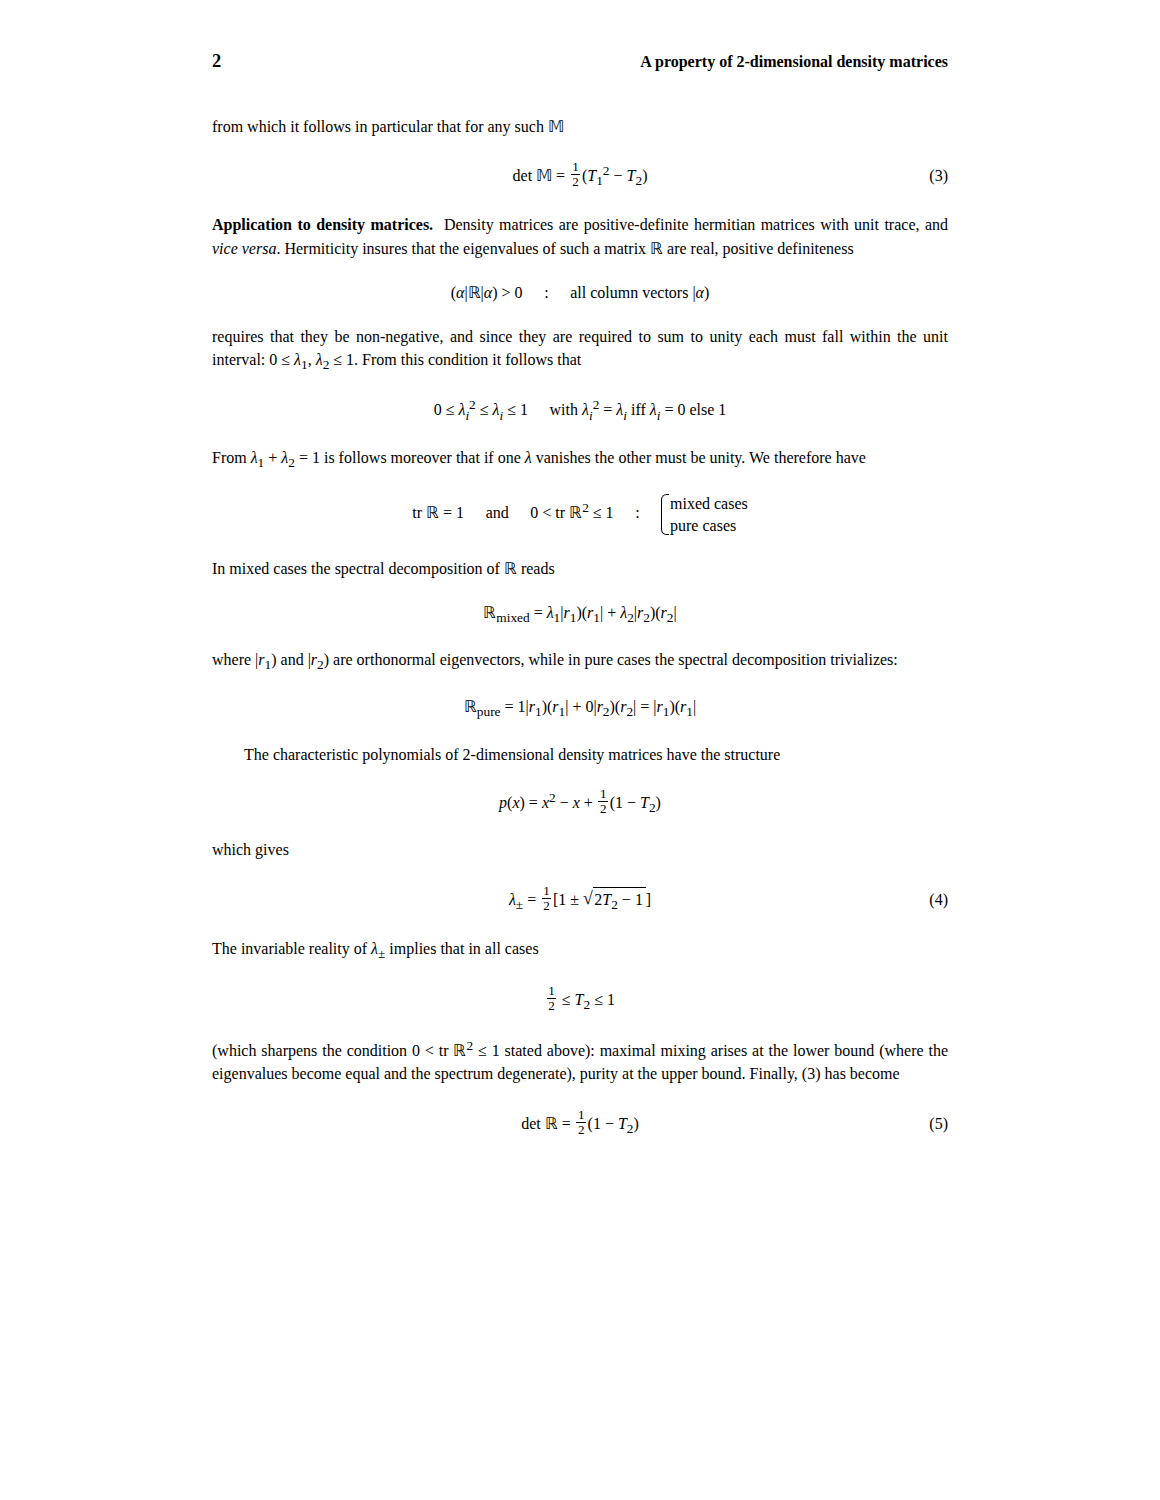2 A property of 2-dimensional density matrices
from which it follows in particular that for any such 𝕄
det 𝕄 = 12(T12 − T2) (3)
Application to density matrices. Density matrices are positive-definite hermitian matrices with unit trace, and vice versa. Hermiticity insures that the eigenvalues of such a matrix ℝ are real, positive definiteness
(α|ℝ|α) > 0 : all column vectors |α)
requires that they be non-negative, and since they are required to sum to unity each must fall within the unit interval: 0 ≤ λ1, λ2 ≤ 1. From this condition it follows that
0 ≤ λi2 ≤ λi ≤ 1 with λi2 = λi iff λi = 0 else 1
From λ1 + λ2 = 1 is follows moreover that if one λ vanishes the other must be unity. We therefore have
tr ℝ = 1 and 0 < tr ℝ2 ≤ 1 : mixed cases pure cases
In mixed cases the spectral decomposition of ℝ reads
ℝmixed = λ1|r1)(r1| + λ2|r2)(r2|
where |r1) and |r2) are orthonormal eigenvectors, while in pure cases the spectral decomposition trivializes:
ℝpure = 1|r1)(r1| + 0|r2)(r2| = |r1)(r1|
The characteristic polynomials of 2-dimensional density matrices have the structure
p(x) = x2 − x + 12(1 − T2)
which gives
λ± = 12[1 ± 2T2 − 1] (4)
The invariable reality of λ± implies that in all cases
12 ≤ T2 ≤ 1
(which sharpens the condition 0 < tr ℝ2 ≤ 1 stated above): maximal mixing arises at the lower bound (where the eigenvalues become equal and the spectrum degenerate), purity at the upper bound. Finally, (3) has become
det ℝ = 12(1 − T2) (5)